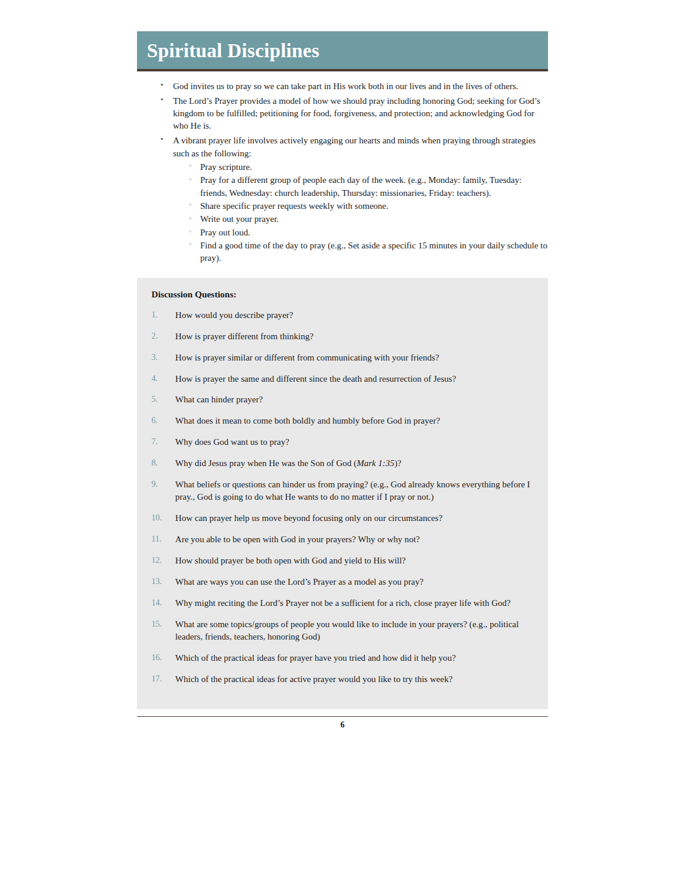Spiritual Disciplines
God invites us to pray so we can take part in His work both in our lives and in the lives of others.
The Lord’s Prayer provides a model of how we should pray including honoring God; seeking for God’s kingdom to be fulfilled; petitioning for food, forgiveness, and protection; and acknowledging God for who He is.
A vibrant prayer life involves actively engaging our hearts and minds when praying through strategies such as the following:
Pray scripture.
Pray for a different group of people each day of the week. (e.g., Monday: family, Tuesday: friends, Wednesday: church leadership, Thursday: missionaries, Friday: teachers).
Share specific prayer requests weekly with someone.
Write out your prayer.
Pray out loud.
Find a good time of the day to pray (e.g., Set aside a specific 15 minutes in your daily schedule to pray).
Discussion Questions:
How would you describe prayer?
How is prayer different from thinking?
How is prayer similar or different from communicating with your friends?
How is prayer the same and different since the death and resurrection of Jesus?
What can hinder prayer?
What does it mean to come both boldly and humbly before God in prayer?
Why does God want us to pray?
Why did Jesus pray when He was the Son of God (Mark 1:35)?
What beliefs or questions can hinder us from praying? (e.g., God already knows everything before I pray., God is going to do what He wants to do no matter if I pray or not.)
How can prayer help us move beyond focusing only on our circumstances?
Are you able to be open with God in your prayers? Why or why not?
How should prayer be both open with God and yield to His will?
What are ways you can use the Lord’s Prayer as a model as you pray?
Why might reciting the Lord’s Prayer not be a sufficient for a rich, close prayer life with God?
What are some topics/groups of people you would like to include in your prayers? (e.g., political leaders, friends, teachers, honoring God)
Which of the practical ideas for prayer have you tried and how did it help you?
Which of the practical ideas for active prayer would you like to try this week?
6